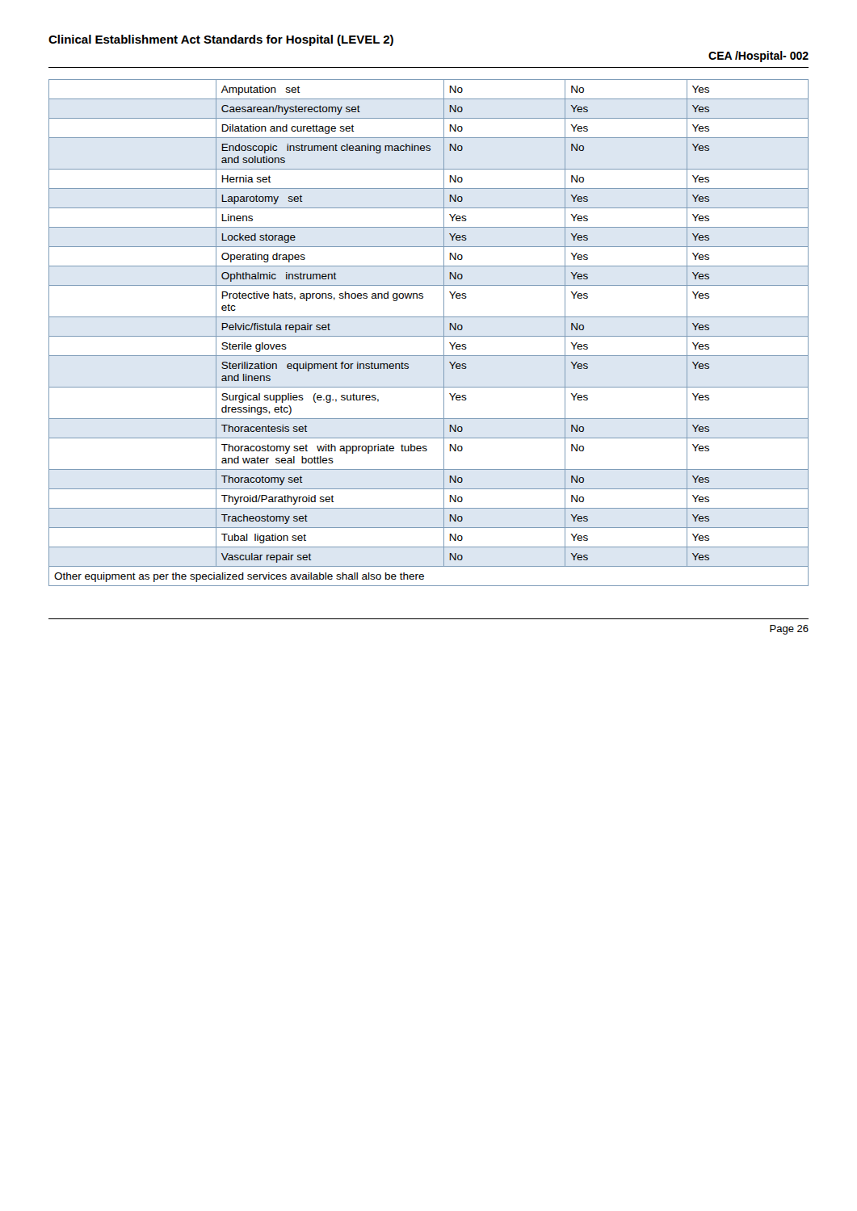Clinical Establishment Act Standards for Hospital (LEVEL 2)
CEA /Hospital- 002
| | Amputation set | No | No | Yes |
| | Caesarean/hysterectomy set | No | Yes | Yes |
| | Dilatation and curettage set | No | Yes | Yes |
| | Endoscopic instrument cleaning machines and solutions | No | No | Yes |
| | Hernia set | No | No | Yes |
| | Laparotomy set | No | Yes | Yes |
| | Linens | Yes | Yes | Yes |
| | Locked storage | Yes | Yes | Yes |
| | Operating drapes | No | Yes | Yes |
| | Ophthalmic instrument | No | Yes | Yes |
| | Protective hats, aprons, shoes and gowns etc | Yes | Yes | Yes |
| | Pelvic/fistula repair set | No | No | Yes |
| | Sterile gloves | Yes | Yes | Yes |
| | Sterilization equipment for instuments and linens | Yes | Yes | Yes |
| | Surgical supplies (e.g., sutures, dressings, etc) | Yes | Yes | Yes |
| | Thoracentesis set | No | No | Yes |
| | Thoracostomy set with appropriate tubes and water seal bottles | No | No | Yes |
| | Thoracotomy set | No | No | Yes |
| | Thyroid/Parathyroid set | No | No | Yes |
| | Tracheostomy set | No | Yes | Yes |
| | Tubal ligation set | No | Yes | Yes |
| | Vascular repair set | No | Yes | Yes |
| Other equipment as per the specialized services available shall also be there |
Page 26